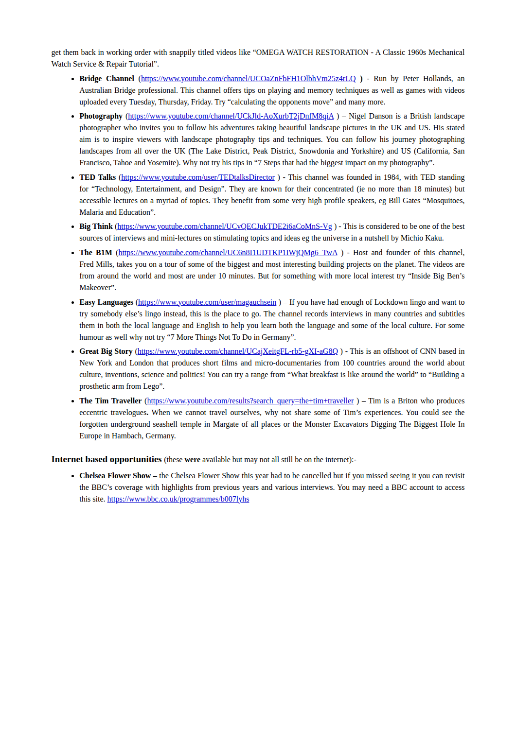get them back in working order with snappily titled videos like “OMEGA WATCH RESTORATION - A Classic 1960s Mechanical Watch Service & Repair Tutorial”.
Bridge Channel (https://www.youtube.com/channel/UCOaZnFbFH1OlbhVm25z4rLQ ) - Run by Peter Hollands, an Australian Bridge professional. This channel offers tips on playing and memory techniques as well as games with videos uploaded every Tuesday, Thursday, Friday. Try “calculating the opponents move” and many more.
Photography (https://www.youtube.com/channel/UCkJld-AoXurbT2jDnfM8qiA ) – Nigel Danson is a British landscape photographer who invites you to follow his adventures taking beautiful landscape pictures in the UK and US. His stated aim is to inspire viewers with landscape photography tips and techniques. You can follow his journey photographing landscapes from all over the UK (The Lake District, Peak District, Snowdonia and Yorkshire) and US (California, San Francisco, Tahoe and Yosemite). Why not try his tips in “7 Steps that had the biggest impact on my photography”.
TED Talks (https://www.youtube.com/user/TEDtalksDirector ) - This channel was founded in 1984, with TED standing for “Technology, Entertainment, and Design”. They are known for their concentrated (ie no more than 18 minutes) but accessible lectures on a myriad of topics. They benefit from some very high profile speakers, eg Bill Gates “Mosquitoes, Malaria and Education”.
Big Think (https://www.youtube.com/channel/UCvQECJukTDE2i6aCoMnS-Vg ) - This is considered to be one of the best sources of interviews and mini-lectures on stimulating topics and ideas eg the universe in a nutshell by Michio Kaku.
The B1M (https://www.youtube.com/channel/UC6n8I1UDTKP1IWjQMg6_TwA ) - Host and founder of this channel, Fred Mills, takes you on a tour of some of the biggest and most interesting building projects on the planet. The videos are from around the world and most are under 10 minutes. But for something with more local interest try “Inside Big Ben’s Makeover”.
Easy Languages (https://www.youtube.com/user/magauchsein ) – If you have had enough of Lockdown lingo and want to try somebody else’s lingo instead, this is the place to go. The channel records interviews in many countries and subtitles them in both the local language and English to help you learn both the language and some of the local culture. For some humour as well why not try “7 More Things Not To Do in Germany”.
Great Big Story (https://www.youtube.com/channel/UCajXeitgFL-rb5-gXI-aG8Q ) - This is an offshoot of CNN based in New York and London that produces short films and micro-documentaries from 100 countries around the world about culture, inventions, science and politics! You can try a range from “What breakfast is like around the world” to “Building a prosthetic arm from Lego”.
The Tim Traveller (https://www.youtube.com/results?search_query=the+tim+traveller ) – Tim is a Briton who produces eccentric travelogues. When we cannot travel ourselves, why not share some of Tim’s experiences. You could see the forgotten underground seashell temple in Margate of all places or the Monster Excavators Digging The Biggest Hole In Europe in Hambach, Germany.
Internet based opportunities (these were available but may not all still be on the internet):-
Chelsea Flower Show – the Chelsea Flower Show this year had to be cancelled but if you missed seeing it you can revisit the BBC’s coverage with highlights from previous years and various interviews. You may need a BBC account to access this site. https://www.bbc.co.uk/programmes/b007lyhs